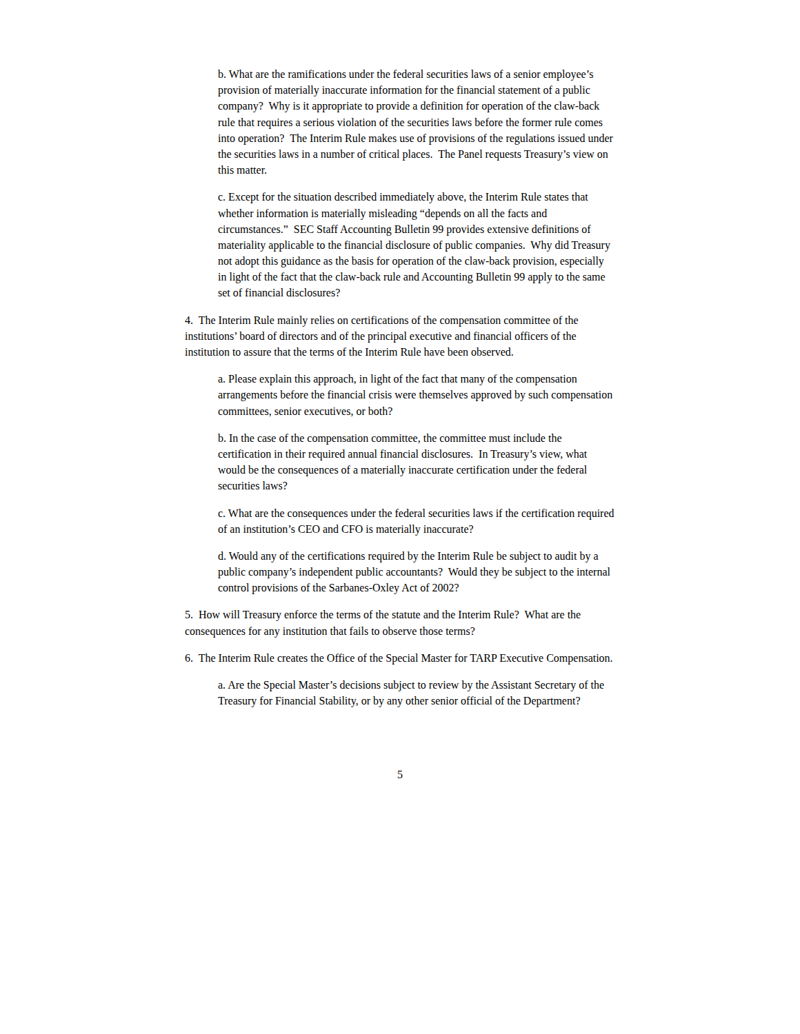b. What are the ramifications under the federal securities laws of a senior employee’s provision of materially inaccurate information for the financial statement of a public company? Why is it appropriate to provide a definition for operation of the claw-back rule that requires a serious violation of the securities laws before the former rule comes into operation? The Interim Rule makes use of provisions of the regulations issued under the securities laws in a number of critical places. The Panel requests Treasury’s view on this matter.
c. Except for the situation described immediately above, the Interim Rule states that whether information is materially misleading “depends on all the facts and circumstances.” SEC Staff Accounting Bulletin 99 provides extensive definitions of materiality applicable to the financial disclosure of public companies. Why did Treasury not adopt this guidance as the basis for operation of the claw-back provision, especially in light of the fact that the claw-back rule and Accounting Bulletin 99 apply to the same set of financial disclosures?
4. The Interim Rule mainly relies on certifications of the compensation committee of the institutions’ board of directors and of the principal executive and financial officers of the institution to assure that the terms of the Interim Rule have been observed.
a. Please explain this approach, in light of the fact that many of the compensation arrangements before the financial crisis were themselves approved by such compensation committees, senior executives, or both?
b. In the case of the compensation committee, the committee must include the certification in their required annual financial disclosures. In Treasury’s view, what would be the consequences of a materially inaccurate certification under the federal securities laws?
c. What are the consequences under the federal securities laws if the certification required of an institution’s CEO and CFO is materially inaccurate?
d. Would any of the certifications required by the Interim Rule be subject to audit by a public company’s independent public accountants? Would they be subject to the internal control provisions of the Sarbanes-Oxley Act of 2002?
5. How will Treasury enforce the terms of the statute and the Interim Rule? What are the consequences for any institution that fails to observe those terms?
6. The Interim Rule creates the Office of the Special Master for TARP Executive Compensation.
a. Are the Special Master’s decisions subject to review by the Assistant Secretary of the Treasury for Financial Stability, or by any other senior official of the Department?
5